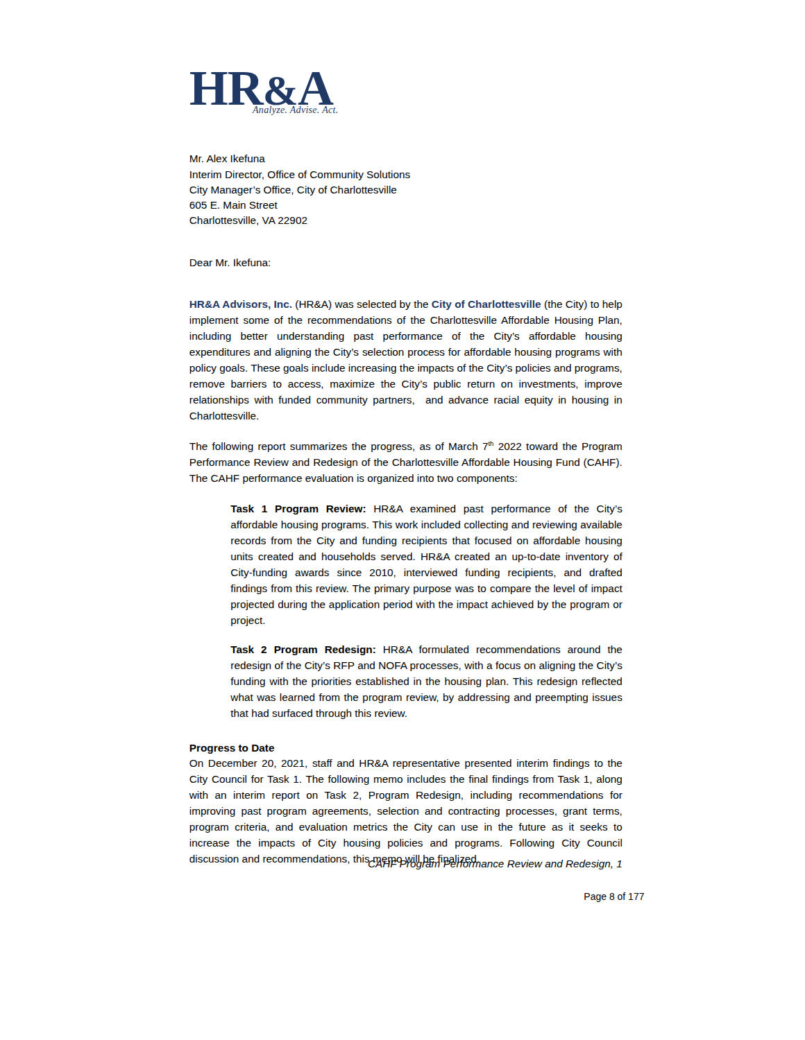HR&A
Analyze. Advise. Act.
Mr. Alex Ikefuna
Interim Director, Office of Community Solutions
City Manager’s Office, City of Charlottesville
605 E. Main Street
Charlottesville, VA 22902
Dear Mr. Ikefuna:
HR&A Advisors, Inc. (HR&A) was selected by the City of Charlottesville (the City) to help implement some of the recommendations of the Charlottesville Affordable Housing Plan, including better understanding past performance of the City’s affordable housing expenditures and aligning the City’s selection process for affordable housing programs with policy goals. These goals include increasing the impacts of the City’s policies and programs, remove barriers to access, maximize the City’s public return on investments, improve relationships with funded community partners, and advance racial equity in housing in Charlottesville.
The following report summarizes the progress, as of March 7th 2022 toward the Program Performance Review and Redesign of the Charlottesville Affordable Housing Fund (CAHF). The CAHF performance evaluation is organized into two components:
Task 1 Program Review: HR&A examined past performance of the City’s affordable housing programs. This work included collecting and reviewing available records from the City and funding recipients that focused on affordable housing units created and households served. HR&A created an up-to-date inventory of City-funding awards since 2010, interviewed funding recipients, and drafted findings from this review. The primary purpose was to compare the level of impact projected during the application period with the impact achieved by the program or project.
Task 2 Program Redesign: HR&A formulated recommendations around the redesign of the City’s RFP and NOFA processes, with a focus on aligning the City’s funding with the priorities established in the housing plan. This redesign reflected what was learned from the program review, by addressing and preempting issues that had surfaced through this review.
Progress to Date
On December 20, 2021, staff and HR&A representative presented interim findings to the City Council for Task 1. The following memo includes the final findings from Task 1, along with an interim report on Task 2, Program Redesign, including recommendations for improving past program agreements, selection and contracting processes, grant terms, program criteria, and evaluation metrics the City can use in the future as it seeks to increase the impacts of City housing policies and programs. Following City Council discussion and recommendations, this memo will be finalized.
CAHF Program Performance Review and Redesign, 1
Page 8 of 177